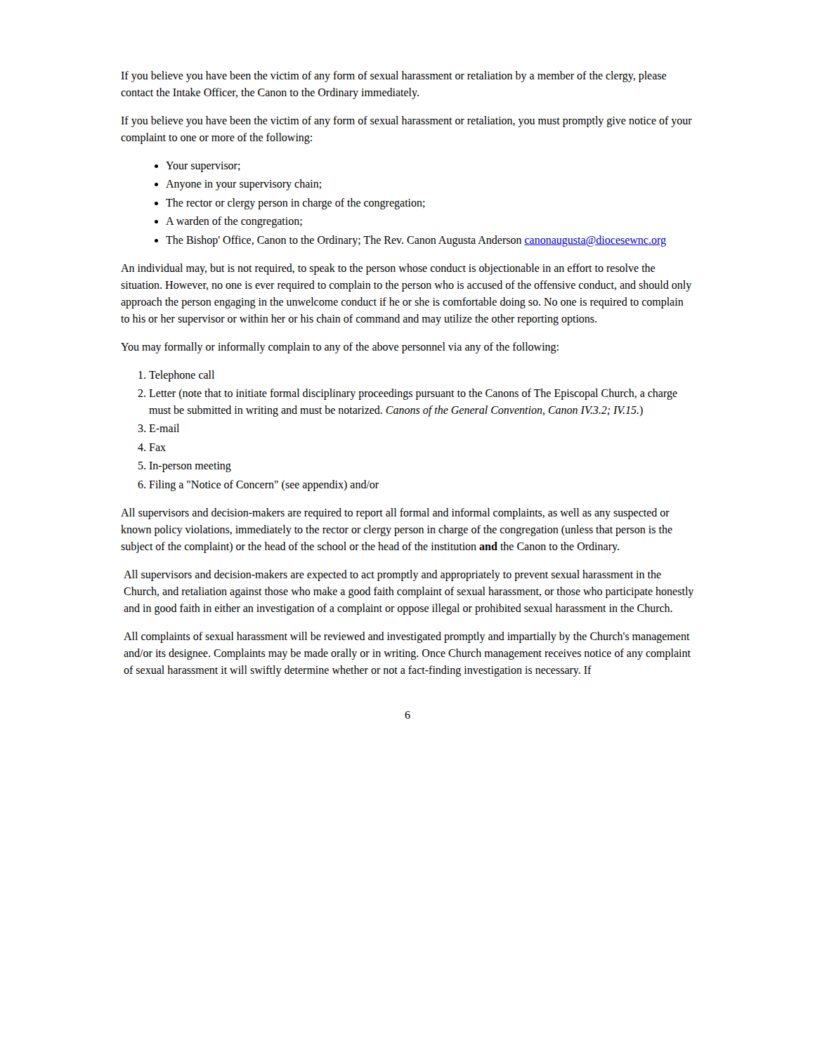If you believe you have been the victim of any form of sexual harassment or retaliation by a member of the clergy, please contact the Intake Officer, the Canon to the Ordinary immediately.
If you believe you have been the victim of any form of sexual harassment or retaliation, you must promptly give notice of your complaint to one or more of the following:
Your supervisor;
Anyone in your supervisory chain;
The rector or clergy person in charge of the congregation;
A warden of the congregation;
The Bishop' Office, Canon to the Ordinary; The Rev. Canon Augusta Anderson canonaugusta@diocesewnc.org
An individual may, but is not required, to speak to the person whose conduct is objectionable in an effort to resolve the situation. However, no one is ever required to complain to the person who is accused of the offensive conduct, and should only approach the person engaging in the unwelcome conduct if he or she is comfortable doing so. No one is required to complain to his or her supervisor or within her or his chain of command and may utilize the other reporting options.
You may formally or informally complain to any of the above personnel via any of the following:
Telephone call
Letter (note that to initiate formal disciplinary proceedings pursuant to the Canons of The Episcopal Church, a charge must be submitted in writing and must be notarized. Canons of the General Convention, Canon IV.3.2; IV.15.)
E-mail
Fax
In-person meeting
Filing a "Notice of Concern" (see appendix) and/or
All supervisors and decision-makers are required to report all formal and informal complaints, as well as any suspected or known policy violations, immediately to the rector or clergy person in charge of the congregation (unless that person is the subject of the complaint) or the head of the school or the head of the institution and the Canon to the Ordinary.
All supervisors and decision-makers are expected to act promptly and appropriately to prevent sexual harassment in the Church, and retaliation against those who make a good faith complaint of sexual harassment, or those who participate honestly and in good faith in either an investigation of a complaint or oppose illegal or prohibited sexual harassment in the Church.
All complaints of sexual harassment will be reviewed and investigated promptly and impartially by the Church's management and/or its designee. Complaints may be made orally or in writing. Once Church management receives notice of any complaint of sexual harassment it will swiftly determine whether or not a fact-finding investigation is necessary. If
6